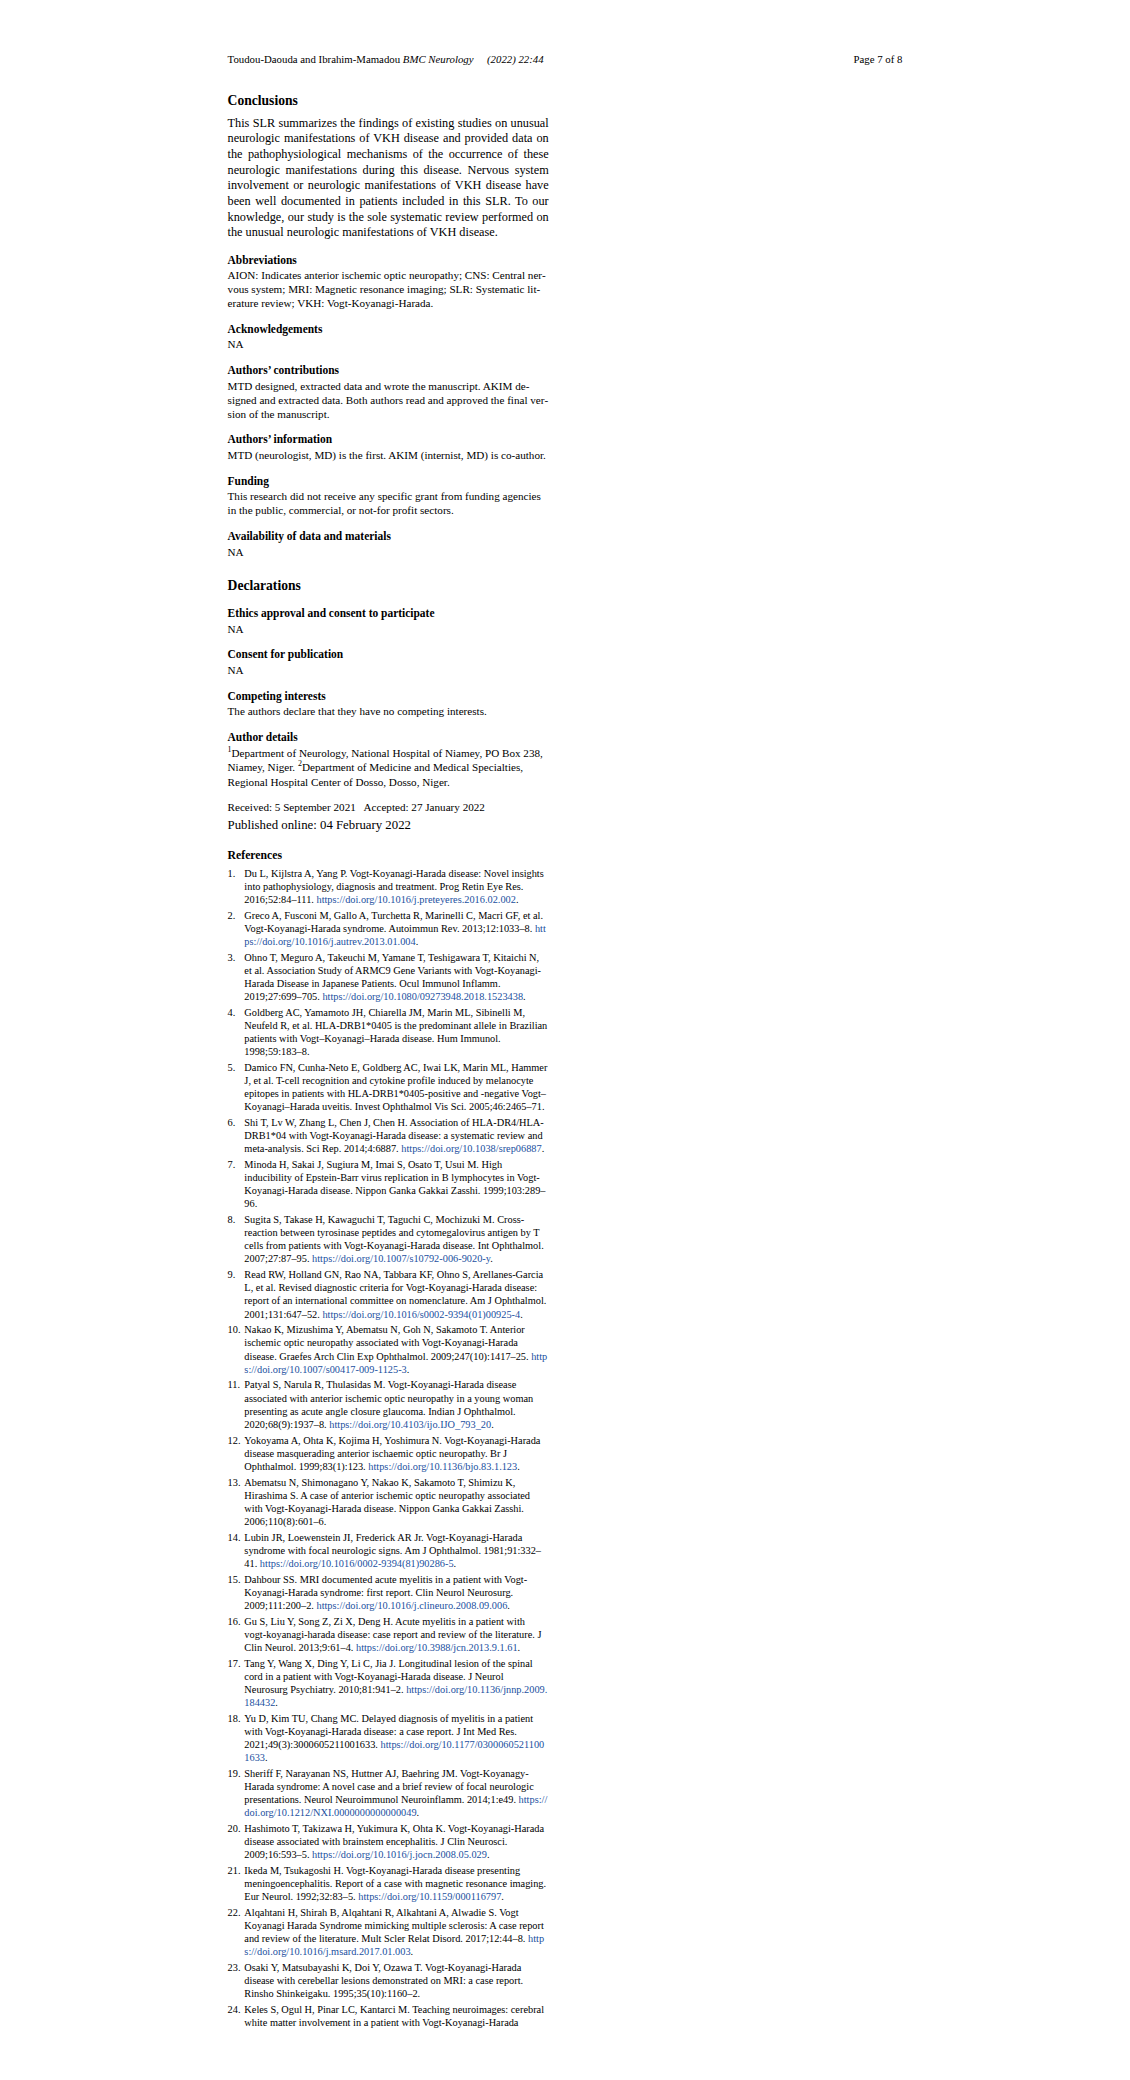Toudou-Daouda and Ibrahim-Mamadou BMC Neurology (2022) 22:44
Page 7 of 8
Conclusions
This SLR summarizes the findings of existing studies on unusual neurologic manifestations of VKH disease and provided data on the pathophysiological mechanisms of the occurrence of these neurologic manifestations during this disease. Nervous system involvement or neurologic manifestations of VKH disease have been well documented in patients included in this SLR. To our knowledge, our study is the sole systematic review performed on the unusual neurologic manifestations of VKH disease.
Abbreviations
AION: Indicates anterior ischemic optic neuropathy; CNS: Central nervous system; MRI: Magnetic resonance imaging; SLR: Systematic literature review; VKH: Vogt-Koyanagi-Harada.
Acknowledgements
NA
Authors’ contributions
MTD designed, extracted data and wrote the manuscript. AKIM designed and extracted data. Both authors read and approved the final version of the manuscript.
Authors’ information
MTD (neurologist, MD) is the first. AKIM (internist, MD) is co-author.
Funding
This research did not receive any specific grant from funding agencies in the public, commercial, or not-for profit sectors.
Availability of data and materials
NA
Declarations
Ethics approval and consent to participate
NA
Consent for publication
NA
Competing interests
The authors declare that they have no competing interests.
Author details
1Department of Neurology, National Hospital of Niamey, PO Box 238, Niamey, Niger. 2Department of Medicine and Medical Specialties, Regional Hospital Center of Dosso, Dosso, Niger.
Received: 5 September 2021 Accepted: 27 January 2022
Published online: 04 February 2022
References
1. Du L, Kijlstra A, Yang P. Vogt-Koyanagi-Harada disease: Novel insights into pathophysiology, diagnosis and treatment. Prog Retin Eye Res. 2016;52:84–111. https://doi.org/10.1016/j.preteyeres.2016.02.002.
2. Greco A, Fusconi M, Gallo A, Turchetta R, Marinelli C, Macri GF, et al. Vogt-Koyanagi-Harada syndrome. Autoimmun Rev. 2013;12:1033–8. https://doi.org/10.1016/j.autrev.2013.01.004.
3. Ohno T, Meguro A, Takeuchi M, Yamane T, Teshigawara T, Kitaichi N, et al. Association Study of ARMC9 Gene Variants with Vogt-Koyanagi-Harada Disease in Japanese Patients. Ocul Immunol Inflamm. 2019;27:699–705. https://doi.org/10.1080/09273948.2018.1523438.
4. Goldberg AC, Yamamoto JH, Chiarella JM, Marin ML, Sibinelli M, Neufeld R, et al. HLA-DRB1*0405 is the predominant allele in Brazilian patients with Vogt–Koyanagi–Harada disease. Hum Immunol. 1998;59:183–8.
5. Damico FN, Cunha-Neto E, Goldberg AC, Iwai LK, Marin ML, Hammer J, et al. T-cell recognition and cytokine profile induced by melanocyte epitopes in patients with HLA-DRB1*0405-positive and -negative Vogt–Koyanagi–Harada uveitis. Invest Ophthalmol Vis Sci. 2005;46:2465–71.
6. Shi T, Lv W, Zhang L, Chen J, Chen H. Association of HLA-DR4/HLA-DRB1*04 with Vogt-Koyanagi-Harada disease: a systematic review and meta-analysis. Sci Rep. 2014;4:6887. https://doi.org/10.1038/srep06887.
7. Minoda H, Sakai J, Sugiura M, Imai S, Osato T, Usui M. High inducibility of Epstein-Barr virus replication in B lymphocytes in Vogt-Koyanagi-Harada disease. Nippon Ganka Gakkai Zasshi. 1999;103:289–96.
8. Sugita S, Takase H, Kawaguchi T, Taguchi C, Mochizuki M. Cross-reaction between tyrosinase peptides and cytomegalovirus antigen by T cells from patients with Vogt-Koyanagi-Harada disease. Int Ophthalmol. 2007;27:87–95. https://doi.org/10.1007/s10792-006-9020-y.
9. Read RW, Holland GN, Rao NA, Tabbara KF, Ohno S, Arellanes-Garcia L, et al. Revised diagnostic criteria for Vogt-Koyanagi-Harada disease: report of an international committee on nomenclature. Am J Ophthalmol. 2001;131:647–52. https://doi.org/10.1016/s0002-9394(01)00925-4.
10. Nakao K, Mizushima Y, Abematsu N, Goh N, Sakamoto T. Anterior ischemic optic neuropathy associated with Vogt-Koyanagi-Harada disease. Graefes Arch Clin Exp Ophthalmol. 2009;247(10):1417–25. https://doi.org/10.1007/s00417-009-1125-3.
11. Patyal S, Narula R, Thulasidas M. Vogt-Koyanagi-Harada disease associated with anterior ischemic optic neuropathy in a young woman presenting as acute angle closure glaucoma. Indian J Ophthalmol. 2020;68(9):1937–8. https://doi.org/10.4103/ijo.IJO_793_20.
12. Yokoyama A, Ohta K, Kojima H, Yoshimura N. Vogt-Koyanagi-Harada disease masquerading anterior ischaemic optic neuropathy. Br J Ophthalmol. 1999;83(1):123. https://doi.org/10.1136/bjo.83.1.123.
13. Abematsu N, Shimonagano Y, Nakao K, Sakamoto T, Shimizu K, Hirashima S. A case of anterior ischemic optic neuropathy associated with Vogt-Koyanagi-Harada disease. Nippon Ganka Gakkai Zasshi. 2006;110(8):601–6.
14. Lubin JR, Loewenstein JI, Frederick AR Jr. Vogt-Koyanagi-Harada syndrome with focal neurologic signs. Am J Ophthalmol. 1981;91:332–41. https://doi.org/10.1016/0002-9394(81)90286-5.
15. Dahbour SS. MRI documented acute myelitis in a patient with Vogt-Koyanagi-Harada syndrome: first report. Clin Neurol Neurosurg. 2009;111:200–2. https://doi.org/10.1016/j.clineuro.2008.09.006.
16. Gu S, Liu Y, Song Z, Zi X, Deng H. Acute myelitis in a patient with vogt-koyanagi-harada disease: case report and review of the literature. J Clin Neurol. 2013;9:61–4. https://doi.org/10.3988/jcn.2013.9.1.61.
17. Tang Y, Wang X, Ding Y, Li C, Jia J. Longitudinal lesion of the spinal cord in a patient with Vogt-Koyanagi-Harada disease. J Neurol Neurosurg Psychiatry. 2010;81:941–2. https://doi.org/10.1136/jnnp.2009.184432.
18. Yu D, Kim TU, Chang MC. Delayed diagnosis of myelitis in a patient with Vogt-Koyanagi-Harada disease: a case report. J Int Med Res. 2021;49(3):3000605211001633. https://doi.org/10.1177/03000605211001633.
19. Sheriff F, Narayanan NS, Huttner AJ, Baehring JM. Vogt-Koyanagy-Harada syndrome: A novel case and a brief review of focal neurologic presentations. Neurol Neuroimmunol Neuroinflamm. 2014;1:e49. https://doi.org/10.1212/NXI.0000000000000049.
20. Hashimoto T, Takizawa H, Yukimura K, Ohta K. Vogt-Koyanagi-Harada disease associated with brainstem encephalitis. J Clin Neurosci. 2009;16:593–5. https://doi.org/10.1016/j.jocn.2008.05.029.
21. Ikeda M, Tsukagoshi H. Vogt-Koyanagi-Harada disease presenting meningoencephalitis. Report of a case with magnetic resonance imaging. Eur Neurol. 1992;32:83–5. https://doi.org/10.1159/000116797.
22. Alqahtani H, Shirah B, Alqahtani R, Alkahtani A, Alwadie S. Vogt Koyanagi Harada Syndrome mimicking multiple sclerosis: A case report and review of the literature. Mult Scler Relat Disord. 2017;12:44–8. https://doi.org/10.1016/j.msard.2017.01.003.
23. Osaki Y, Matsubayashi K, Doi Y, Ozawa T. Vogt-Koyanagi-Harada disease with cerebellar lesions demonstrated on MRI: a case report. Rinsho Shinkeigaku. 1995;35(10):1160–2.
24. Keles S, Ogul H, Pinar LC, Kantarci M. Teaching neuroimages: cerebral white matter involvement in a patient with Vogt-Koyanagi-Harada